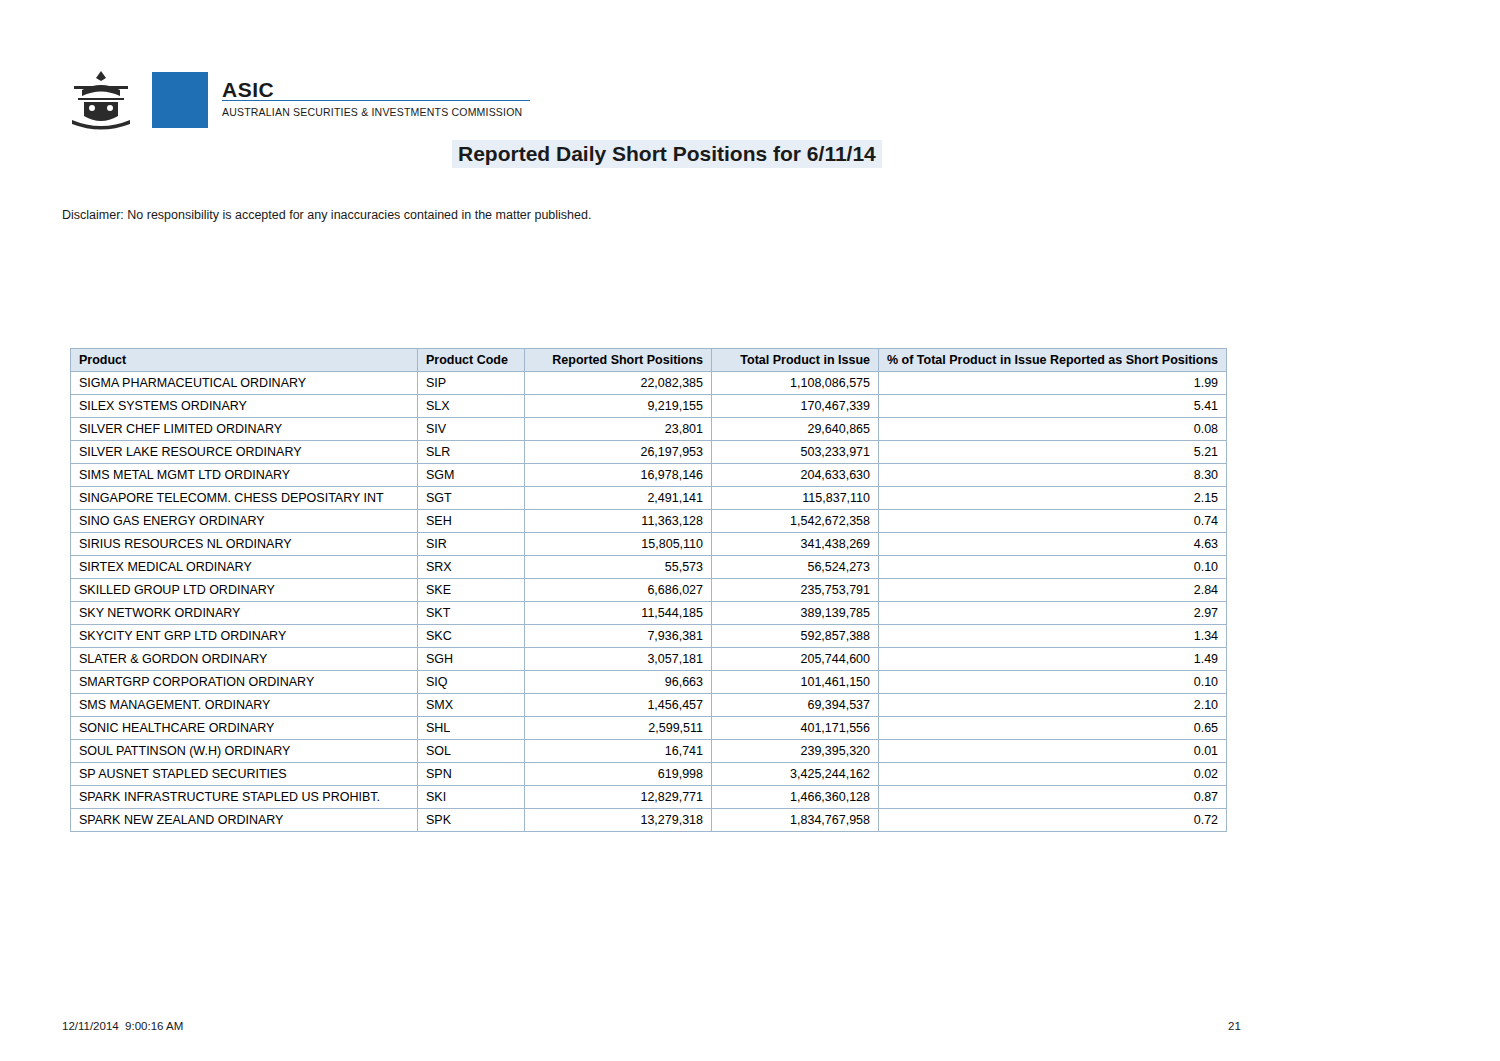ASIC
AUSTRALIAN SECURITIES & INVESTMENTS COMMISSION
Reported Daily Short Positions for 6/11/14
Disclaimer: No responsibility is accepted for any inaccuracies contained in the matter published.
| Product | Product Code | Reported Short Positions | Total Product in Issue | % of Total Product in Issue Reported as Short Positions |
| --- | --- | --- | --- | --- |
| SIGMA PHARMACEUTICAL ORDINARY | SIP | 22,082,385 | 1,108,086,575 | 1.99 |
| SILEX SYSTEMS ORDINARY | SLX | 9,219,155 | 170,467,339 | 5.41 |
| SILVER CHEF LIMITED ORDINARY | SIV | 23,801 | 29,640,865 | 0.08 |
| SILVER LAKE RESOURCE ORDINARY | SLR | 26,197,953 | 503,233,971 | 5.21 |
| SIMS METAL MGMT LTD ORDINARY | SGM | 16,978,146 | 204,633,630 | 8.30 |
| SINGAPORE TELECOMM. CHESS DEPOSITARY INT | SGT | 2,491,141 | 115,837,110 | 2.15 |
| SINO GAS ENERGY ORDINARY | SEH | 11,363,128 | 1,542,672,358 | 0.74 |
| SIRIUS RESOURCES NL ORDINARY | SIR | 15,805,110 | 341,438,269 | 4.63 |
| SIRTEX MEDICAL ORDINARY | SRX | 55,573 | 56,524,273 | 0.10 |
| SKILLED GROUP LTD ORDINARY | SKE | 6,686,027 | 235,753,791 | 2.84 |
| SKY NETWORK ORDINARY | SKT | 11,544,185 | 389,139,785 | 2.97 |
| SKYCITY ENT GRP LTD ORDINARY | SKC | 7,936,381 | 592,857,388 | 1.34 |
| SLATER & GORDON ORDINARY | SGH | 3,057,181 | 205,744,600 | 1.49 |
| SMARTGRP CORPORATION ORDINARY | SIQ | 96,663 | 101,461,150 | 0.10 |
| SMS MANAGEMENT. ORDINARY | SMX | 1,456,457 | 69,394,537 | 2.10 |
| SONIC HEALTHCARE ORDINARY | SHL | 2,599,511 | 401,171,556 | 0.65 |
| SOUL PATTINSON (W.H) ORDINARY | SOL | 16,741 | 239,395,320 | 0.01 |
| SP AUSNET STAPLED SECURITIES | SPN | 619,998 | 3,425,244,162 | 0.02 |
| SPARK INFRASTRUCTURE STAPLED US PROHIBT. | SKI | 12,829,771 | 1,466,360,128 | 0.87 |
| SPARK NEW ZEALAND ORDINARY | SPK | 13,279,318 | 1,834,767,958 | 0.72 |
12/11/2014 9:00:16 AM
21